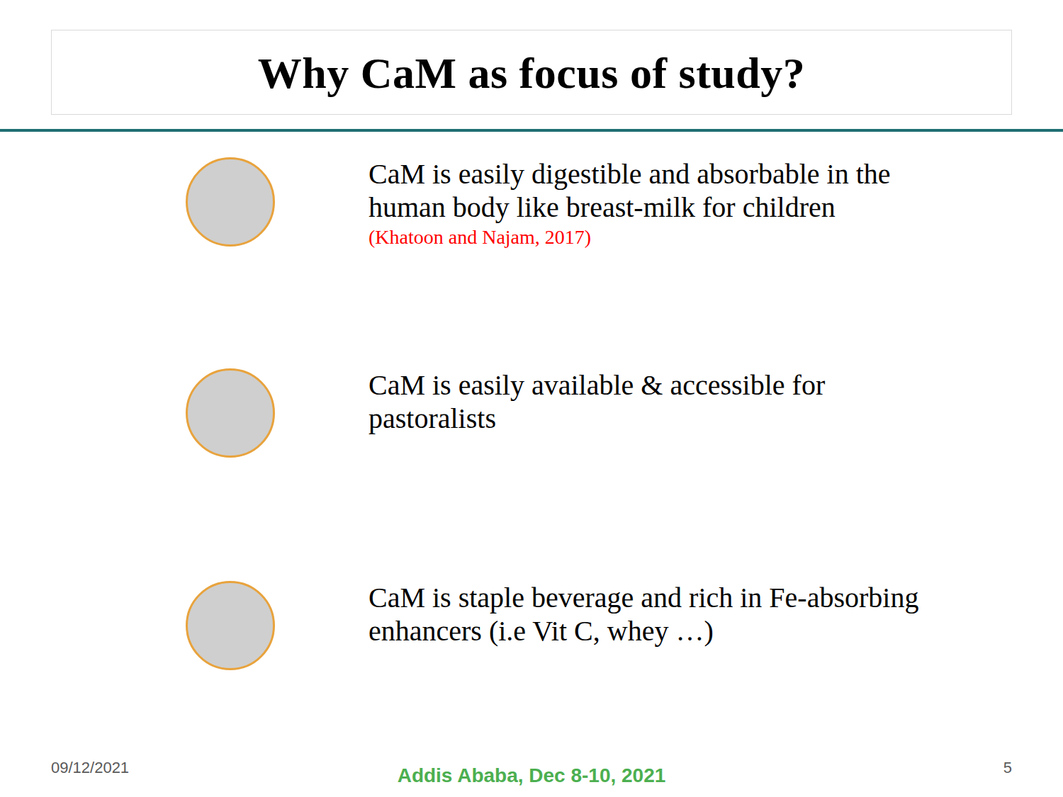Why CaM as focus of study?
CaM is easily digestible and absorbable in the human body like breast-milk for children (Khatoon and Najam, 2017)
CaM is easily available & accessible for pastoralists
CaM is staple beverage and rich in Fe-absorbing enhancers (i.e Vit C, whey …)
09/12/2021
Addis Ababa, Dec 8-10, 2021
5